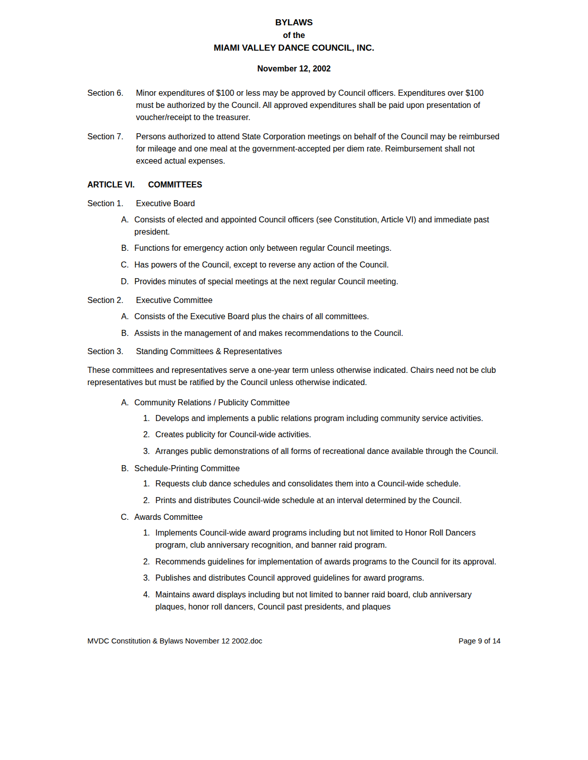BYLAWS of the MIAMI VALLEY DANCE COUNCIL, INC. November 12, 2002
Section 6.
Minor expenditures of $100 or less may be approved by Council officers. Expenditures over $100 must be authorized by the Council. All approved expenditures shall be paid upon presentation of voucher/receipt to the treasurer.
Section 7.
Persons authorized to attend State Corporation meetings on behalf of the Council may be reimbursed for mileage and one meal at the government-accepted per diem rate. Reimbursement shall not exceed actual expenses.
ARTICLE VI. COMMITTEES
Section 1.
Executive Board
Consists of elected and appointed Council officers (see Constitution, Article VI) and immediate past president.
Functions for emergency action only between regular Council meetings.
Has powers of the Council, except to reverse any action of the Council.
Provides minutes of special meetings at the next regular Council meeting.
Section 2.
Executive Committee
Consists of the Executive Board plus the chairs of all committees.
Assists in the management of and makes recommendations to the Council.
Section 3.
Standing Committees & Representatives
These committees and representatives serve a one-year term unless otherwise indicated. Chairs need not be club representatives but must be ratified by the Council unless otherwise indicated.
Community Relations / Publicity Committee
Develops and implements a public relations program including community service activities.
Creates publicity for Council-wide activities.
Arranges public demonstrations of all forms of recreational dance available through the Council.
Schedule-Printing Committee
Requests club dance schedules and consolidates them into a Council-wide schedule.
Prints and distributes Council-wide schedule at an interval determined by the Council.
Awards Committee
Implements Council-wide award programs including but not limited to Honor Roll Dancers program, club anniversary recognition, and banner raid program.
Recommends guidelines for implementation of awards programs to the Council for its approval.
Publishes and distributes Council approved guidelines for award programs.
Maintains award displays including but not limited to banner raid board, club anniversary plaques, honor roll dancers, Council past presidents, and plaques
MVDC Constitution & Bylaws November 12 2002.doc Page 9 of 14